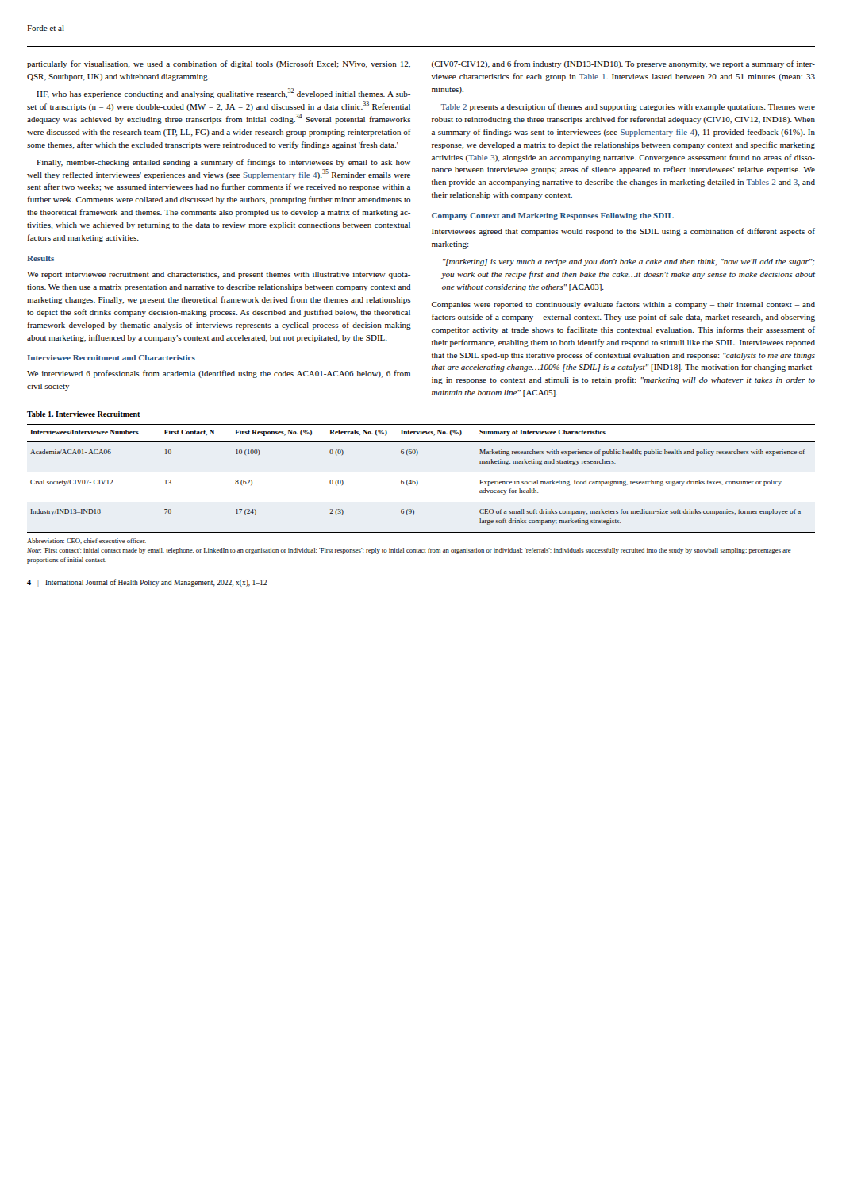Forde et al
particularly for visualisation, we used a combination of digital tools (Microsoft Excel; NVivo, version 12, QSR, Southport, UK) and whiteboard diagramming.
HF, who has experience conducting and analysing qualitative research,32 developed initial themes. A subset of transcripts (n = 4) were double-coded (MW = 2, JA = 2) and discussed in a data clinic.33 Referential adequacy was achieved by excluding three transcripts from initial coding.34 Several potential frameworks were discussed with the research team (TP, LL, FG) and a wider research group prompting reinterpretation of some themes, after which the excluded transcripts were reintroduced to verify findings against 'fresh data.'
Finally, member-checking entailed sending a summary of findings to interviewees by email to ask how well they reflected interviewees' experiences and views (see Supplementary file 4).35 Reminder emails were sent after two weeks; we assumed interviewees had no further comments if we received no response within a further week. Comments were collated and discussed by the authors, prompting further minor amendments to the theoretical framework and themes. The comments also prompted us to develop a matrix of marketing activities, which we achieved by returning to the data to review more explicit connections between contextual factors and marketing activities.
Results
We report interviewee recruitment and characteristics, and present themes with illustrative interview quotations. We then use a matrix presentation and narrative to describe relationships between company context and marketing changes. Finally, we present the theoretical framework derived from the themes and relationships to depict the soft drinks company decision-making process. As described and justified below, the theoretical framework developed by thematic analysis of interviews represents a cyclical process of decision-making about marketing, influenced by a company's context and accelerated, but not precipitated, by the SDIL.
Interviewee Recruitment and Characteristics
We interviewed 6 professionals from academia (identified using the codes ACA01-ACA06 below), 6 from civil society
(CIV07-CIV12), and 6 from industry (IND13-IND18). To preserve anonymity, we report a summary of interviewee characteristics for each group in Table 1. Interviews lasted between 20 and 51 minutes (mean: 33 minutes).
Table 2 presents a description of themes and supporting categories with example quotations. Themes were robust to reintroducing the three transcripts archived for referential adequacy (CIV10, CIV12, IND18). When a summary of findings was sent to interviewees (see Supplementary file 4), 11 provided feedback (61%). In response, we developed a matrix to depict the relationships between company context and specific marketing activities (Table 3), alongside an accompanying narrative. Convergence assessment found no areas of dissonance between interviewee groups; areas of silence appeared to reflect interviewees' relative expertise. We then provide an accompanying narrative to describe the changes in marketing detailed in Tables 2 and 3, and their relationship with company context.
Company Context and Marketing Responses Following the SDIL
Interviewees agreed that companies would respond to the SDIL using a combination of different aspects of marketing:
"[marketing] is very much a recipe and you don't bake a cake and then think, "now we'll add the sugar"; you work out the recipe first and then bake the cake…it doesn't make any sense to make decisions about one without considering the others" [ACA03].
Companies were reported to continuously evaluate factors within a company – their internal context – and factors outside of a company – external context. They use point-of-sale data, market research, and observing competitor activity at trade shows to facilitate this contextual evaluation. This informs their assessment of their performance, enabling them to both identify and respond to stimuli like the SDIL. Interviewees reported that the SDIL sped-up this iterative process of contextual evaluation and response: "catalysts to me are things that are accelerating change…100% [the SDIL] is a catalyst" [IND18]. The motivation for changing marketing in response to context and stimuli is to retain profit: "marketing will do whatever it takes in order to maintain the bottom line" [ACA05].
Table 1. Interviewee Recruitment
| Interviewees/Interviewee Numbers | First Contact, N | First Responses, No. (%) | Referrals, No. (%) | Interviews, No. (%) | Summary of Interviewee Characteristics |
| --- | --- | --- | --- | --- | --- |
| Academia/ACA01- ACA06 | 10 | 10 (100) | 0 (0) | 6 (60) | Marketing researchers with experience of public health; public health and policy researchers with experience of marketing; marketing and strategy researchers. |
| Civil society/CIV07- CIV12 | 13 | 8 (62) | 0 (0) | 6 (46) | Experience in social marketing, food campaigning, researching sugary drinks taxes, consumer or policy advocacy for health. |
| Industry/IND13–IND18 | 70 | 17 (24) | 2 (3) | 6 (9) | CEO of a small soft drinks company; marketers for medium-size soft drinks companies; former employee of a large soft drinks company; marketing strategists. |
Abbreviation: CEO, chief executive officer.
Note: 'First contact': initial contact made by email, telephone, or LinkedIn to an organisation or individual; 'First responses': reply to initial contact from an organisation or individual; 'referrals': individuals successfully recruited into the study by snowball sampling; percentages are proportions of initial contact.
4 | International Journal of Health Policy and Management, 2022, x(x), 1–12